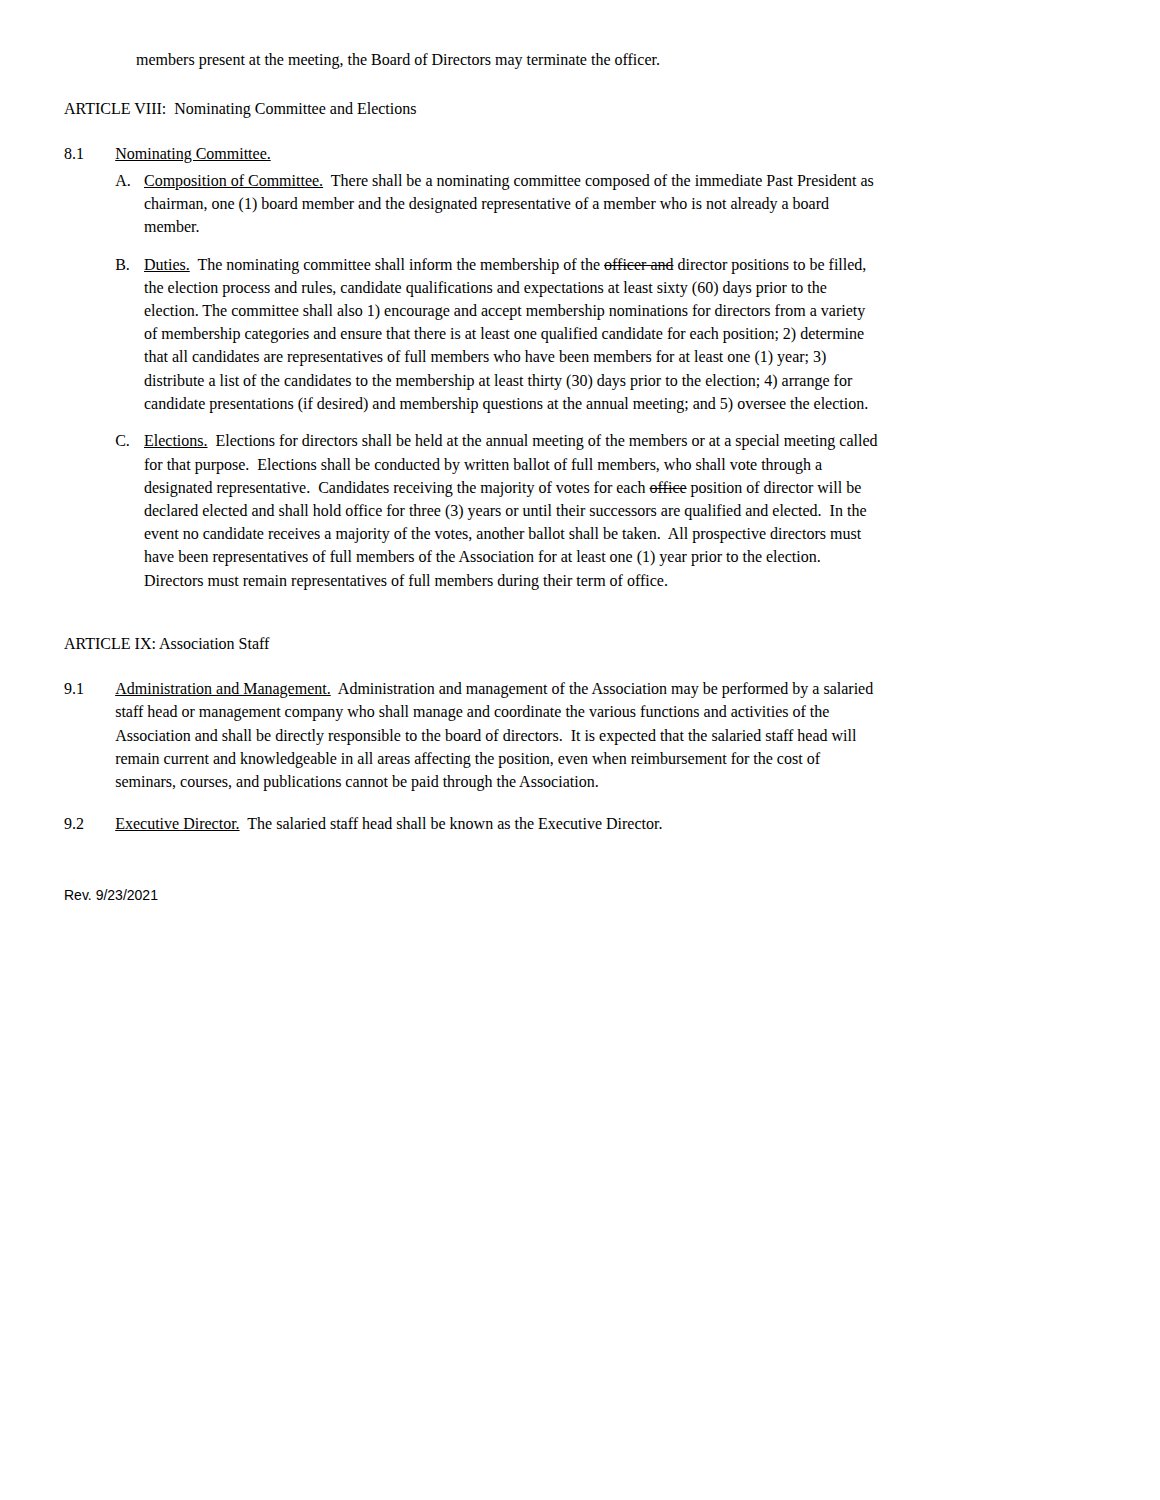members present at the meeting, the Board of Directors may terminate the officer.
ARTICLE VIII: Nominating Committee and Elections
8.1
Nominating Committee.
A.
Composition of Committee. There shall be a nominating committee composed of the immediate Past President as chairman, one (1) board member and the designated representative of a member who is not already a board member.
B.
Duties. The nominating committee shall inform the membership of the officer and director positions to be filled, the election process and rules, candidate qualifications and expectations at least sixty (60) days prior to the election. The committee shall also 1) encourage and accept membership nominations for directors from a variety of membership categories and ensure that there is at least one qualified candidate for each position; 2) determine that all candidates are representatives of full members who have been members for at least one (1) year; 3) distribute a list of the candidates to the membership at least thirty (30) days prior to the election; 4) arrange for candidate presentations (if desired) and membership questions at the annual meeting; and 5) oversee the election.
C.
Elections. Elections for directors shall be held at the annual meeting of the members or at a special meeting called for that purpose. Elections shall be conducted by written ballot of full members, who shall vote through a designated representative. Candidates receiving the majority of votes for each office position of director will be declared elected and shall hold office for three (3) years or until their successors are qualified and elected. In the event no candidate receives a majority of the votes, another ballot shall be taken. All prospective directors must have been representatives of full members of the Association for at least one (1) year prior to the election. Directors must remain representatives of full members during their term of office.
ARTICLE IX: Association Staff
9.1
Administration and Management. Administration and management of the Association may be performed by a salaried staff head or management company who shall manage and coordinate the various functions and activities of the Association and shall be directly responsible to the board of directors. It is expected that the salaried staff head will remain current and knowledgeable in all areas affecting the position, even when reimbursement for the cost of seminars, courses, and publications cannot be paid through the Association.
9.2
Executive Director. The salaried staff head shall be known as the Executive Director.
Rev. 9/23/2021